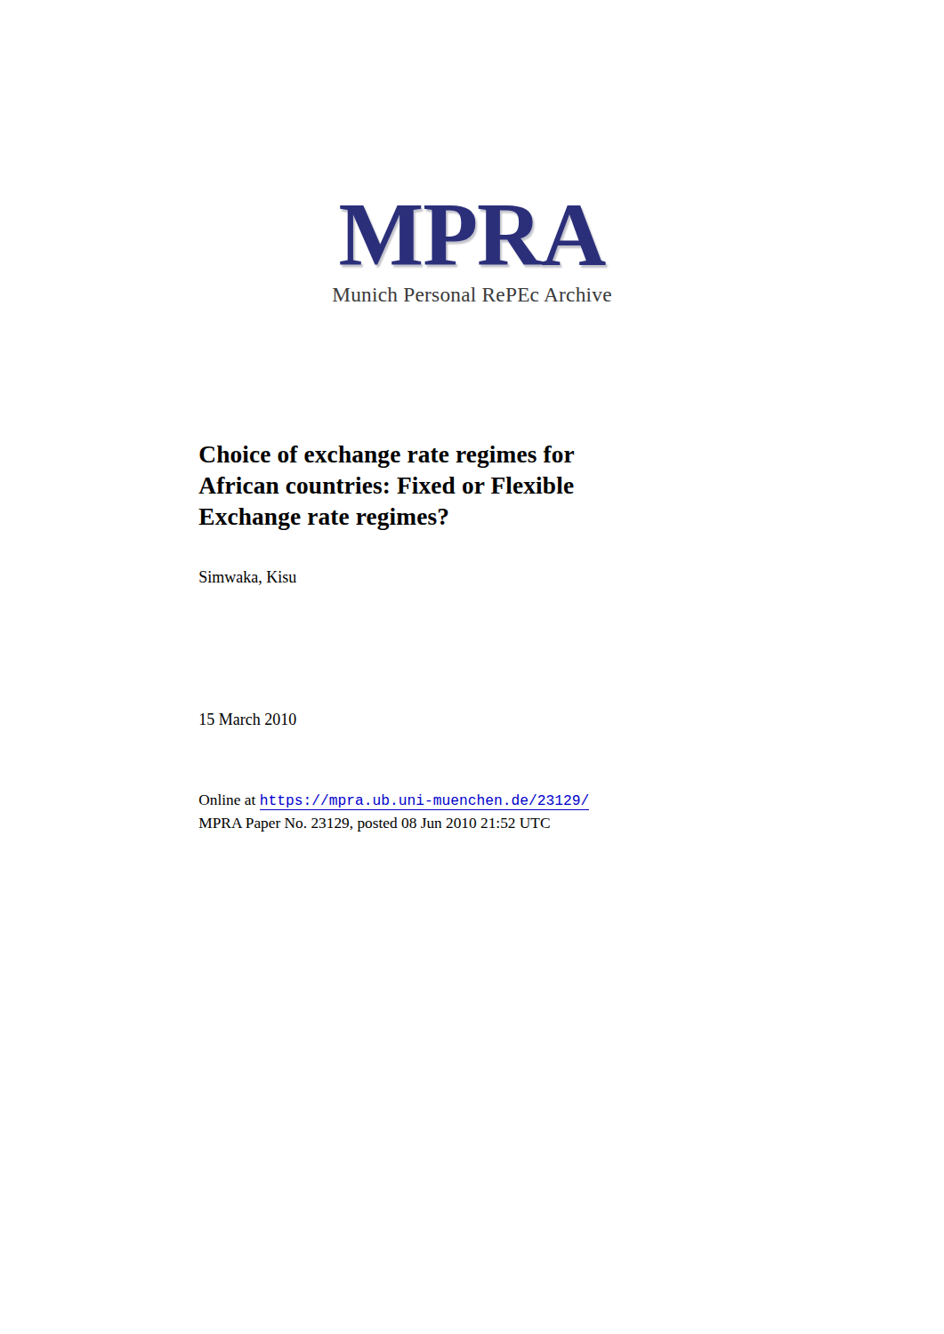MPRA
Munich Personal RePEc Archive
Choice of exchange rate regimes for
African countries: Fixed or Flexible
Exchange rate regimes?
Simwaka, Kisu
15 March 2010
Online at https://mpra.ub.uni-muenchen.de/23129/
MPRA Paper No. 23129, posted 08 Jun 2010 21:52 UTC